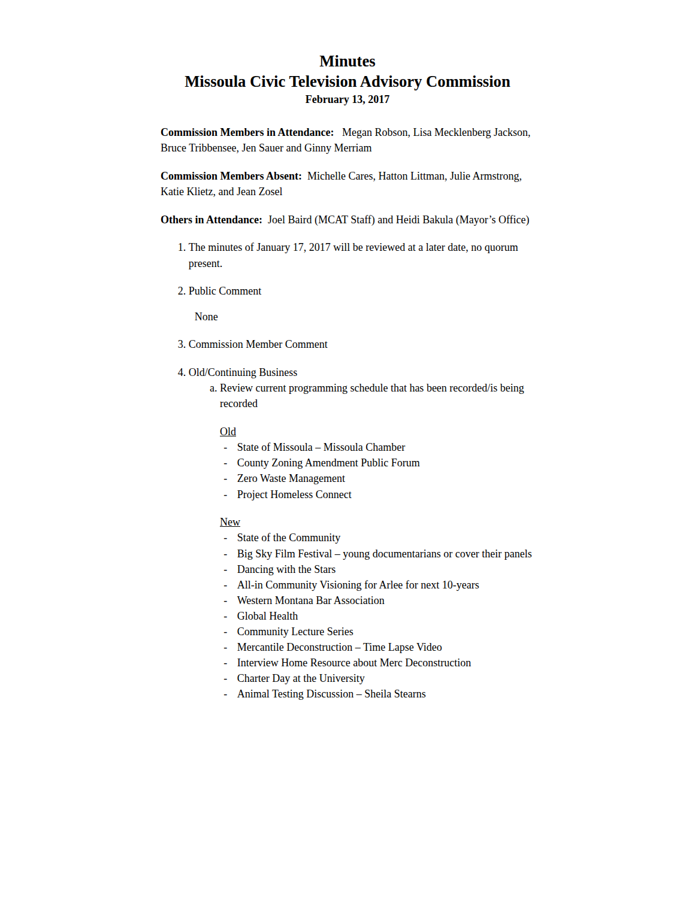MinutesMissoula Civic Television Advisory Commission
February 13, 2017
Commission Members in Attendance: Megan Robson, Lisa Mecklenberg Jackson, Bruce Tribbensee, Jen Sauer and Ginny Merriam
Commission Members Absent: Michelle Cares, Hatton Littman, Julie Armstrong, Katie Klietz, and Jean Zosel
Others in Attendance: Joel Baird (MCAT Staff) and Heidi Bakula (Mayor’s Office)
The minutes of January 17, 2017 will be reviewed at a later date, no quorum present.
Public Comment
None
Commission Member Comment
Old/Continuing Business
Review current programming schedule that has been recorded/is being recorded
Old
State of Missoula – Missoula Chamber
County Zoning Amendment Public Forum
Zero Waste Management
Project Homeless Connect
New
State of the Community
Big Sky Film Festival – young documentarians or cover their panels
Dancing with the Stars
All-in Community Visioning for Arlee for next 10-years
Western Montana Bar Association
Global Health
Community Lecture Series
Mercantile Deconstruction – Time Lapse Video
Interview Home Resource about Merc Deconstruction
Charter Day at the University
Animal Testing Discussion – Sheila Stearns